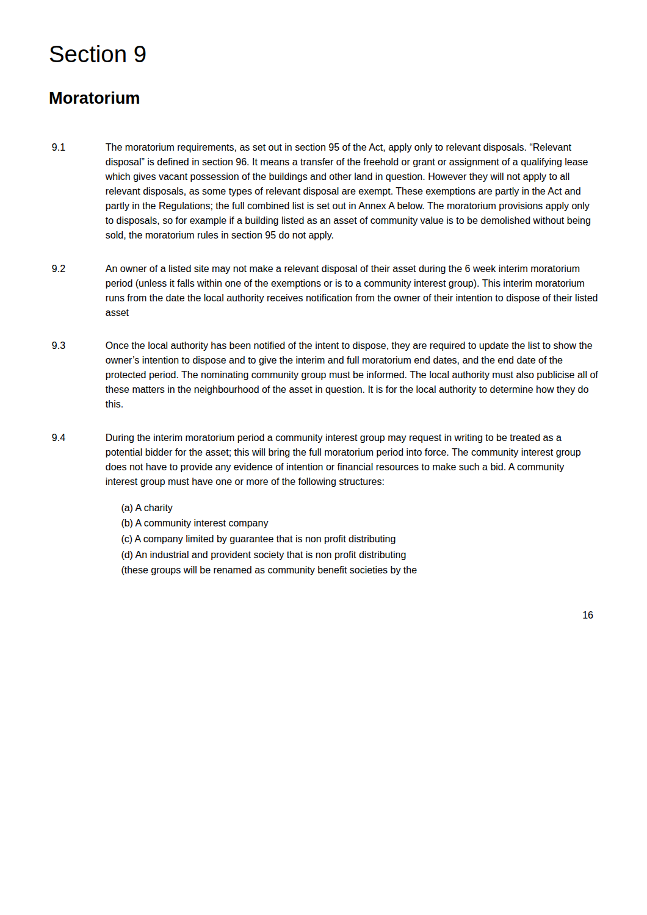Section 9
Moratorium
9.1
The moratorium requirements, as set out in section 95 of the Act, apply only to relevant disposals. “Relevant disposal” is defined in section 96. It means a transfer of the freehold or grant or assignment of a qualifying lease which gives vacant possession of the buildings and other land in question. However they will not apply to all relevant disposals, as some types of relevant disposal are exempt. These exemptions are partly in the Act and partly in the Regulations; the full combined list is set out in Annex A below. The moratorium provisions apply only to disposals, so for example if a building listed as an asset of community value is to be demolished without being sold, the moratorium rules in section 95 do not apply.
9.2
An owner of a listed site may not make a relevant disposal of their asset during the 6 week interim moratorium period (unless it falls within one of the exemptions or is to a community interest group). This interim moratorium runs from the date the local authority receives notification from the owner of their intention to dispose of their listed asset
9.3
Once the local authority has been notified of the intent to dispose, they are required to update the list to show the owner’s intention to dispose and to give the interim and full moratorium end dates, and the end date of the protected period. The nominating community group must be informed. The local authority must also publicise all of these matters in the neighbourhood of the asset in question. It is for the local authority to determine how they do this.
9.4
During the interim moratorium period a community interest group may request in writing to be treated as a potential bidder for the asset; this will bring the full moratorium period into force. The community interest group does not have to provide any evidence of intention or financial resources to make such a bid. A community interest group must have one or more of the following structures:
(a) A charity
(b) A community interest company
(c) A company limited by guarantee that is non profit distributing
(d) An industrial and provident society that is non profit distributing
(these groups will be renamed as community benefit societies by the
16